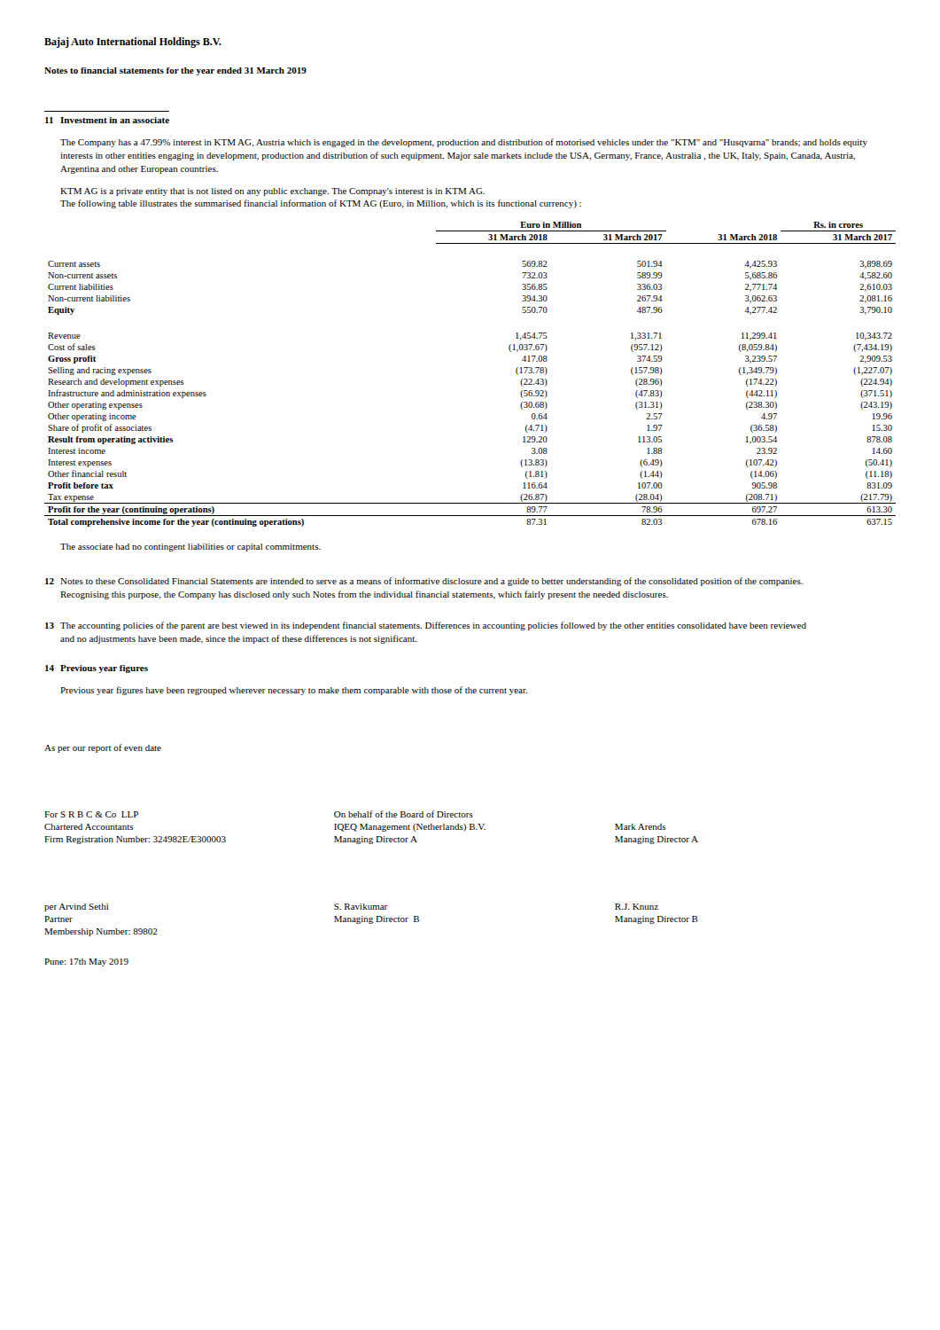Bajaj Auto International Holdings B.V.
Notes to financial statements for the year ended 31 March 2019
11 Investment in an associate
The Company has a 47.99% interest in KTM AG, Austria which is engaged in the development, production and distribution of motorised vehicles under the "KTM" and "Husqvarna" brands; and holds equity interests in other entities engaging in development, production and distribution of such equipment. Major sale markets include the USA, Germany, France, Australia , the UK, Italy, Spain, Canada, Austria, Argentina and other European countries.
KTM AG is a private entity that is not listed on any public exchange. The Compnay's interest is in KTM AG.
The following table illustrates the summarised financial information of KTM AG (Euro, in Million, which is its functional currency) :
| | Euro in Million | | Rs. in crores |
| | 31 March 2018 | 31 March 2017 | 31 March 2018 | 31 March 2017 |
| Current assets | 569.82 | 501.94 | 4,425.93 | 3,898.69 |
| Non-current assets | 732.03 | 589.99 | 5,685.86 | 4,582.60 |
| Current liabilities | 356.85 | 336.03 | 2,771.74 | 2,610.03 |
| Non-current liabilities | 394.30 | 267.94 | 3,062.63 | 2,081.16 |
| Equity | 550.70 | 487.96 | 4,277.42 | 3,790.10 |
| Revenue | 1,454.75 | 1,331.71 | 11,299.41 | 10,343.72 |
| Cost of sales | (1,037.67) | (957.12) | (8,059.84) | (7,434.19) |
| Gross profit | 417.08 | 374.59 | 3,239.57 | 2,909.53 |
| Selling and racing expenses | (173.78) | (157.98) | (1,349.79) | (1,227.07) |
| Research and development expenses | (22.43) | (28.96) | (174.22) | (224.94) |
| Infrastructure and administration expenses | (56.92) | (47.83) | (442.11) | (371.51) |
| Other operating expenses | (30.68) | (31.31) | (238.30) | (243.19) |
| Other operating income | 0.64 | 2.57 | 4.97 | 19.96 |
| Share of profit of associates | (4.71) | 1.97 | (36.58) | 15.30 |
| Result from operating activities | 129.20 | 113.05 | 1,003.54 | 878.08 |
| Interest income | 3.08 | 1.88 | 23.92 | 14.60 |
| Interest expenses | (13.83) | (6.49) | (107.42) | (50.41) |
| Other financial result | (1.81) | (1.44) | (14.06) | (11.18) |
| Profit before tax | 116.64 | 107.00 | 905.98 | 831.09 |
| Tax expense | (26.87) | (28.04) | (208.71) | (217.79) |
| Profit for the year (continuing operations) | 89.77 | 78.96 | 697.27 | 613.30 |
| Total comprehensive income for the year (continuing operations) | 87.31 | 82.03 | 678.16 | 637.15 |
The associate had no contingent liabilities or capital commitments.
12 Notes to these Consolidated Financial Statements are intended to serve as a means of informative disclosure and a guide to better understanding of the consolidated position of the companies.
Recognising this purpose, the Company has disclosed only such Notes from the individual financial statements, which fairly present the needed disclosures.
13 The accounting policies of the parent are best viewed in its independent financial statements. Differences in accounting policies followed by the other entities consolidated have been reviewed
and no adjustments have been made, since the impact of these differences is not significant.
14 Previous year figures
Previous year figures have been regrouped wherever necessary to make them comparable with those of the current year.
As per our report of even date
| For S R B C & Co LLP | On behalf of the Board of Directors | |
| Chartered Accountants | IQEQ Management (Netherlands) B.V. | Mark Arends |
| Firm Registration Number: 324982E/E300003 | Managing Director A | Managing Director A |
| per Arvind Sethi | S. Ravikumar | R.J. Knunz |
| Partner | Managing Director B | Managing Director B |
| Membership Number: 89802 | | |
Pune: 17th May 2019